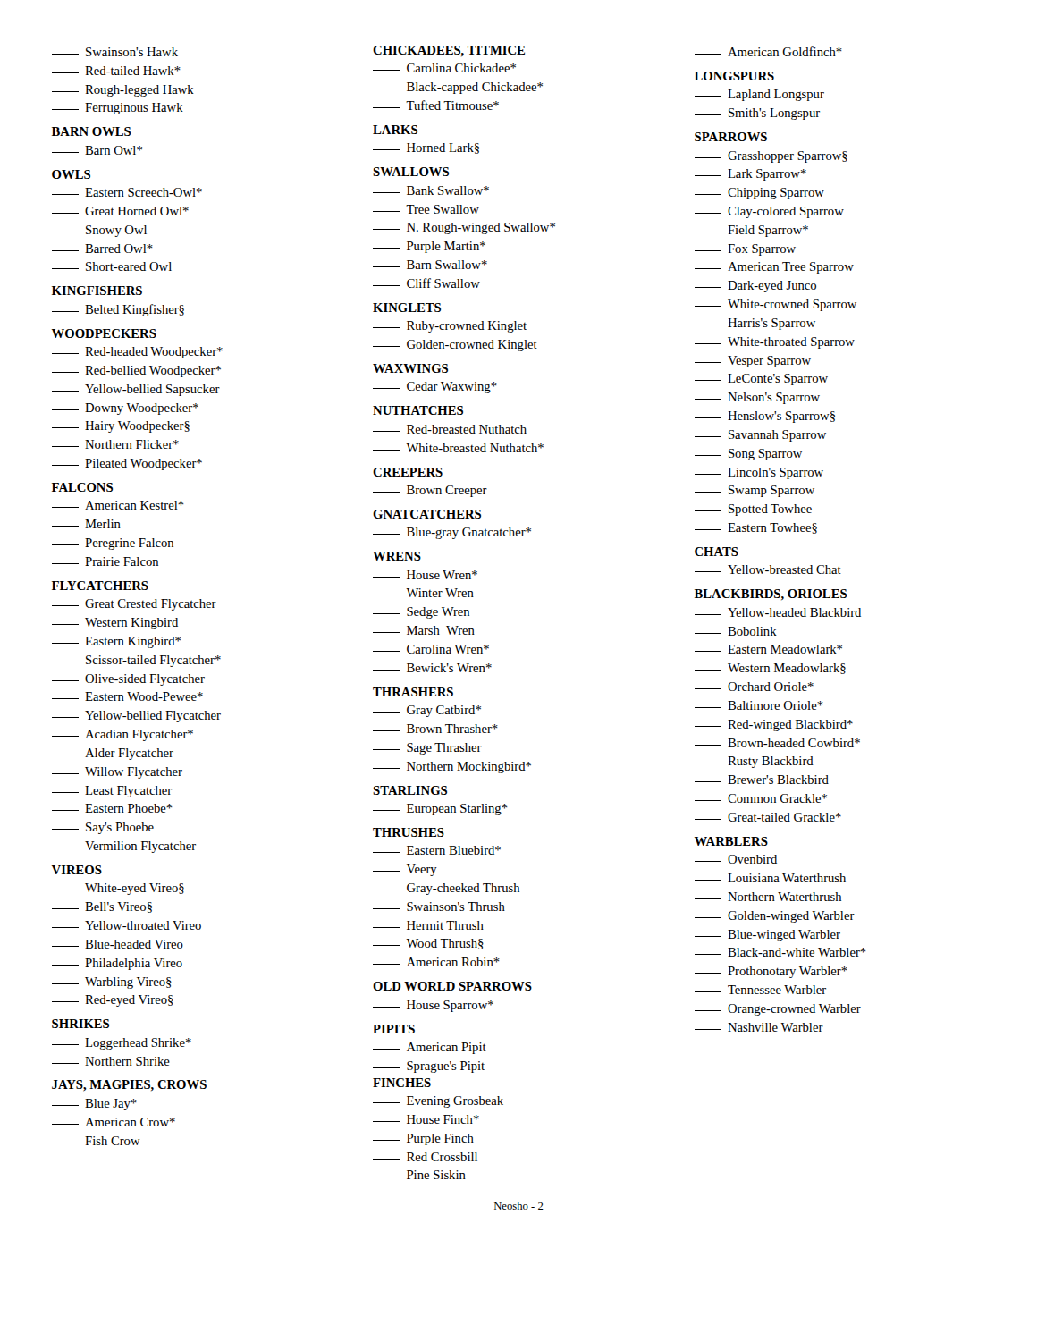Swainson's Hawk
Red-tailed Hawk*
Rough-legged Hawk
Ferruginous Hawk
BARN OWLS
Barn Owl*
OWLS
Eastern Screech-Owl*
Great Horned Owl*
Snowy Owl
Barred Owl*
Short-eared Owl
KINGFISHERS
Belted Kingfisher§
WOODPECKERS
Red-headed Woodpecker*
Red-bellied Woodpecker*
Yellow-bellied Sapsucker
Downy Woodpecker*
Hairy Woodpecker§
Northern Flicker*
Pileated Woodpecker*
FALCONS
American Kestrel*
Merlin
Peregrine Falcon
Prairie Falcon
FLYCATCHERS
Great Crested Flycatcher
Western Kingbird
Eastern Kingbird*
Scissor-tailed Flycatcher*
Olive-sided Flycatcher
Eastern Wood-Pewee*
Yellow-bellied Flycatcher
Acadian Flycatcher*
Alder Flycatcher
Willow Flycatcher
Least Flycatcher
Eastern Phoebe*
Say's Phoebe
Vermilion Flycatcher
VIREOS
White-eyed Vireo§
Bell's Vireo§
Yellow-throated Vireo
Blue-headed Vireo
Philadelphia Vireo
Warbling Vireo§
Red-eyed Vireo§
SHRIKES
Loggerhead Shrike*
Northern Shrike
JAYS, MAGPIES, CROWS
Blue Jay*
American Crow*
Fish Crow
CHICKADEES, TITMICE
Carolina Chickadee*
Black-capped Chickadee*
Tufted Titmouse*
LARKS
Horned Lark§
SWALLOWS
Bank Swallow*
Tree Swallow
N. Rough-winged Swallow*
Purple Martin*
Barn Swallow*
Cliff Swallow
KINGLETS
Ruby-crowned Kinglet
Golden-crowned Kinglet
WAXWINGS
Cedar Waxwing*
NUTHATCHES
Red-breasted Nuthatch
White-breasted Nuthatch*
CREEPERS
Brown Creeper
GNATCATCHERS
Blue-gray Gnatcatcher*
WRENS
House Wren*
Winter Wren
Sedge Wren
Marsh Wren
Carolina Wren*
Bewick's Wren*
THRASHERS
Gray Catbird*
Brown Thrasher*
Sage Thrasher
Northern Mockingbird*
STARLINGS
European Starling*
THRUSHES
Eastern Bluebird*
Veery
Gray-cheeked Thrush
Swainson's Thrush
Hermit Thrush
Wood Thrush§
American Robin*
OLD WORLD SPARROWS
House Sparrow*
PIPITS
American Pipit
Sprague's Pipit
FINCHES
Evening Grosbeak
House Finch*
Purple Finch
Red Crossbill
Pine Siskin
American Goldfinch*
LONGSPURS
Lapland Longspur
Smith's Longspur
SPARROWS
Grasshopper Sparrow§
Lark Sparrow*
Chipping Sparrow
Clay-colored Sparrow
Field Sparrow*
Fox Sparrow
American Tree Sparrow
Dark-eyed Junco
White-crowned Sparrow
Harris's Sparrow
White-throated Sparrow
Vesper Sparrow
LeConte's Sparrow
Nelson's Sparrow
Henslow's Sparrow§
Savannah Sparrow
Song Sparrow
Lincoln's Sparrow
Swamp Sparrow
Spotted Towhee
Eastern Towhee§
CHATS
Yellow-breasted Chat
BLACKBIRDS, ORIOLES
Yellow-headed Blackbird
Bobolink
Eastern Meadowlark*
Western Meadowlark§
Orchard Oriole*
Baltimore Oriole*
Red-winged Blackbird*
Brown-headed Cowbird*
Rusty Blackbird
Brewer's Blackbird
Common Grackle*
Great-tailed Grackle*
WARBLERS
Ovenbird
Louisiana Waterthrush
Northern Waterthrush
Golden-winged Warbler
Blue-winged Warbler
Black-and-white Warbler*
Prothonotary Warbler*
Tennessee Warbler
Orange-crowned Warbler
Nashville Warbler
Neosho - 2